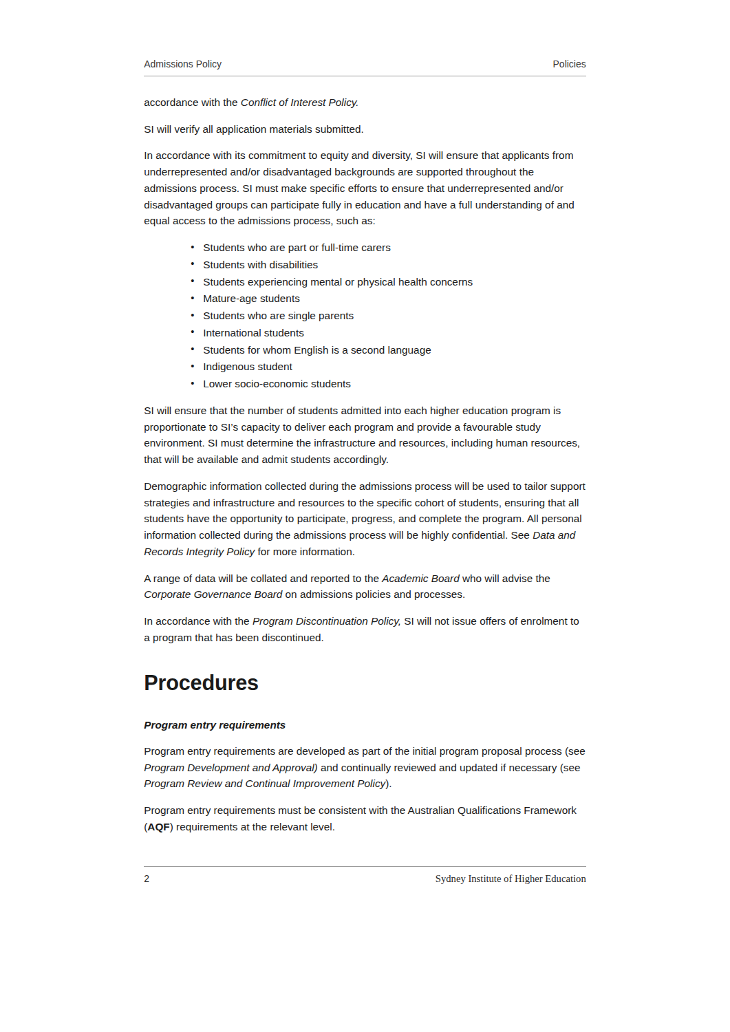Admissions Policy Policies
accordance with the Conflict of Interest Policy.
SI will verify all application materials submitted.
In accordance with its commitment to equity and diversity, SI will ensure that applicants from underrepresented and/or disadvantaged backgrounds are supported throughout the admissions process. SI must make specific efforts to ensure that underrepresented and/or disadvantaged groups can participate fully in education and have a full understanding of and equal access to the admissions process, such as:
Students who are part or full-time carers
Students with disabilities
Students experiencing mental or physical health concerns
Mature-age students
Students who are single parents
International students
Students for whom English is a second language
Indigenous student
Lower socio-economic students
SI will ensure that the number of students admitted into each higher education program is proportionate to SI’s capacity to deliver each program and provide a favourable study environment. SI must determine the infrastructure and resources, including human resources, that will be available and admit students accordingly.
Demographic information collected during the admissions process will be used to tailor support strategies and infrastructure and resources to the specific cohort of students, ensuring that all students have the opportunity to participate, progress, and complete the program. All personal information collected during the admissions process will be highly confidential. See Data and Records Integrity Policy for more information.
A range of data will be collated and reported to the Academic Board who will advise the Corporate Governance Board on admissions policies and processes.
In accordance with the Program Discontinuation Policy, SI will not issue offers of enrolment to a program that has been discontinued.
Procedures
Program entry requirements
Program entry requirements are developed as part of the initial program proposal process (see Program Development and Approval) and continually reviewed and updated if necessary (see Program Review and Continual Improvement Policy).
Program entry requirements must be consistent with the Australian Qualifications Framework (AQF) requirements at the relevant level.
2 Sydney Institute of Higher Education